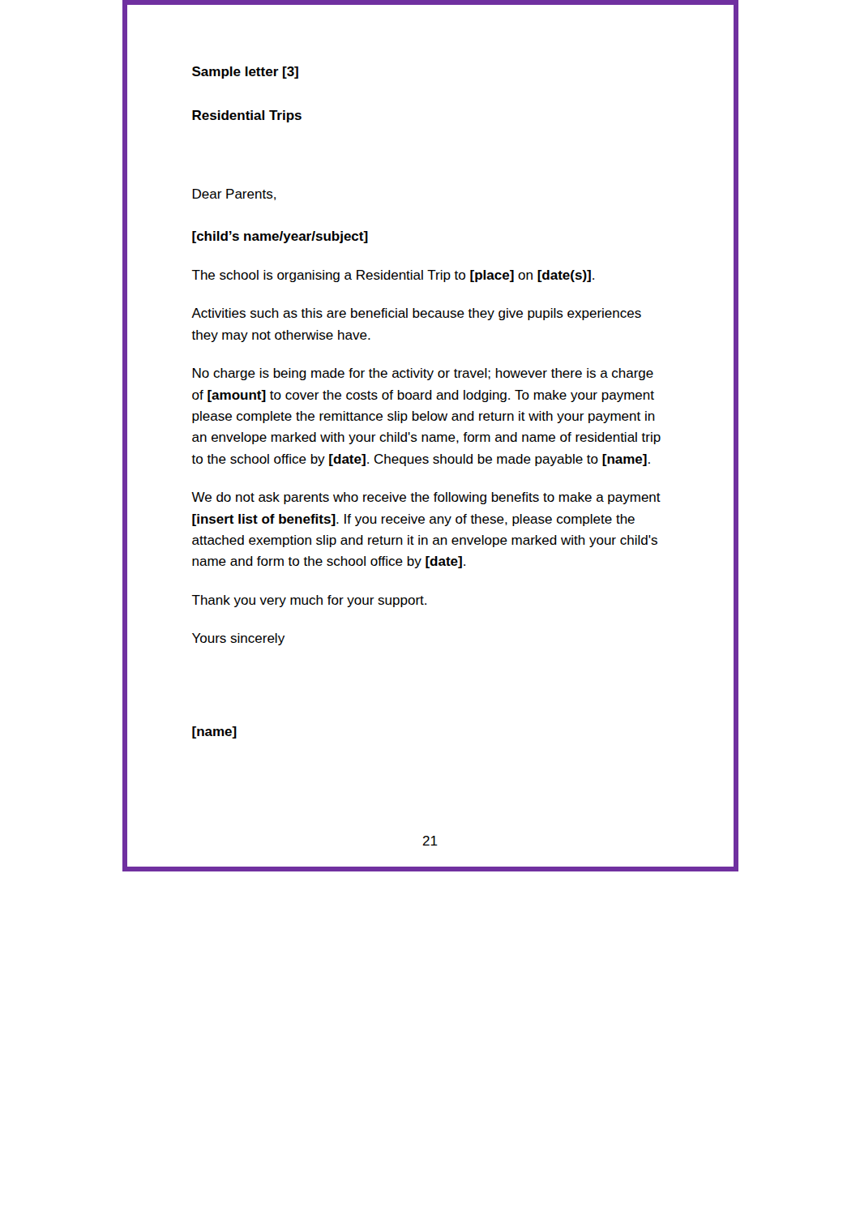Sample letter [3]
Residential Trips
Dear Parents,
[child’s name/year/subject]
The school is organising a Residential Trip to [place] on [date(s)].
Activities such as this are beneficial because they give pupils experiences they may not otherwise have.
No charge is being made for the activity or travel; however there is a charge of [amount] to cover the costs of board and lodging. To make your payment please complete the remittance slip below and return it with your payment in an envelope marked with your child's name, form and name of residential trip to the school office by [date]. Cheques should be made payable to [name].
We do not ask parents who receive the following benefits to make a payment [insert list of benefits]. If you receive any of these, please complete the attached exemption slip and return it in an envelope marked with your child's name and form to the school office by [date].
Thank you very much for your support.
Yours sincerely
[name]
21